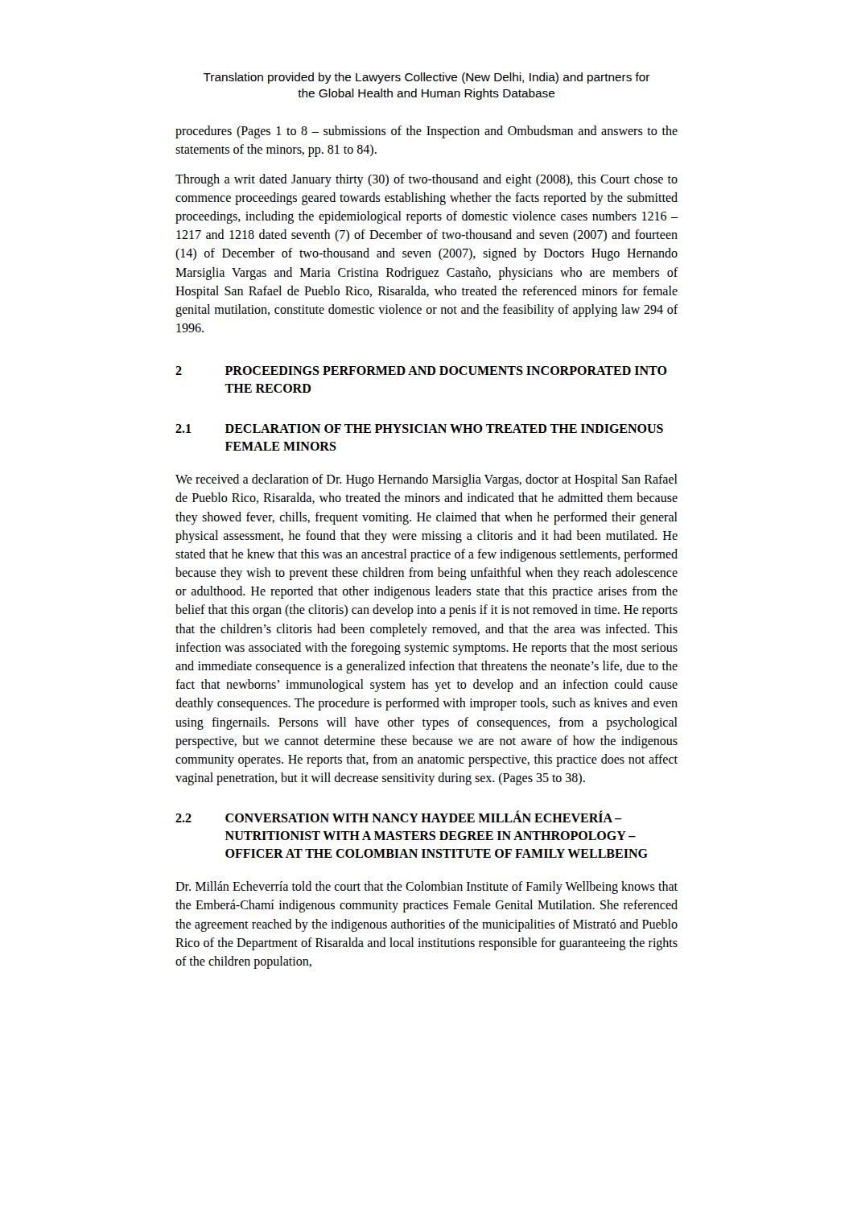Translation provided by the Lawyers Collective (New Delhi, India) and partners for
the Global Health and Human Rights Database
procedures (Pages 1 to 8 – submissions of the Inspection and Ombudsman and answers to the statements of the minors, pp. 81 to 84).
Through a writ dated January thirty (30) of two-thousand and eight (2008), this Court chose to commence proceedings geared towards establishing whether the facts reported by the submitted proceedings, including the epidemiological reports of domestic violence cases numbers 1216 – 1217 and 1218 dated seventh (7) of December of two-thousand and seven (2007) and fourteen (14) of December of two-thousand and seven (2007), signed by Doctors Hugo Hernando Marsiglia Vargas and Maria Cristina Rodriguez Castaño, physicians who are members of Hospital San Rafael de Pueblo Rico, Risaralda, who treated the referenced minors for female genital mutilation, constitute domestic violence or not and the feasibility of applying law 294 of 1996.
2 Proceedings performed and documents incorporated into the record
2.1 Declaration of the physician who treated the indigenous female minors
We received a declaration of Dr. Hugo Hernando Marsiglia Vargas, doctor at Hospital San Rafael de Pueblo Rico, Risaralda, who treated the minors and indicated that he admitted them because they showed fever, chills, frequent vomiting. He claimed that when he performed their general physical assessment, he found that they were missing a clitoris and it had been mutilated. He stated that he knew that this was an ancestral practice of a few indigenous settlements, performed because they wish to prevent these children from being unfaithful when they reach adolescence or adulthood. He reported that other indigenous leaders state that this practice arises from the belief that this organ (the clitoris) can develop into a penis if it is not removed in time. He reports that the children’s clitoris had been completely removed, and that the area was infected. This infection was associated with the foregoing systemic symptoms. He reports that the most serious and immediate consequence is a generalized infection that threatens the neonate’s life, due to the fact that newborns’ immunological system has yet to develop and an infection could cause deathly consequences. The procedure is performed with improper tools, such as knives and even using fingernails. Persons will have other types of consequences, from a psychological perspective, but we cannot determine these because we are not aware of how the indigenous community operates. He reports that, from an anatomic perspective, this practice does not affect vaginal penetration, but it will decrease sensitivity during sex. (Pages 35 to 38).
2.2 Conversation with Nancy Haydee Millán Echevería – nutritionist with a masters degree in anthropology – officer at the Colombian Institute of Family Wellbeing
Dr. Millán Echeverría told the court that the Colombian Institute of Family Wellbeing knows that the Emberá-Chamí indigenous community practices Female Genital Mutilation. She referenced the agreement reached by the indigenous authorities of the municipalities of Mistrató and Pueblo Rico of the Department of Risaralda and local institutions responsible for guaranteeing the rights of the children population,